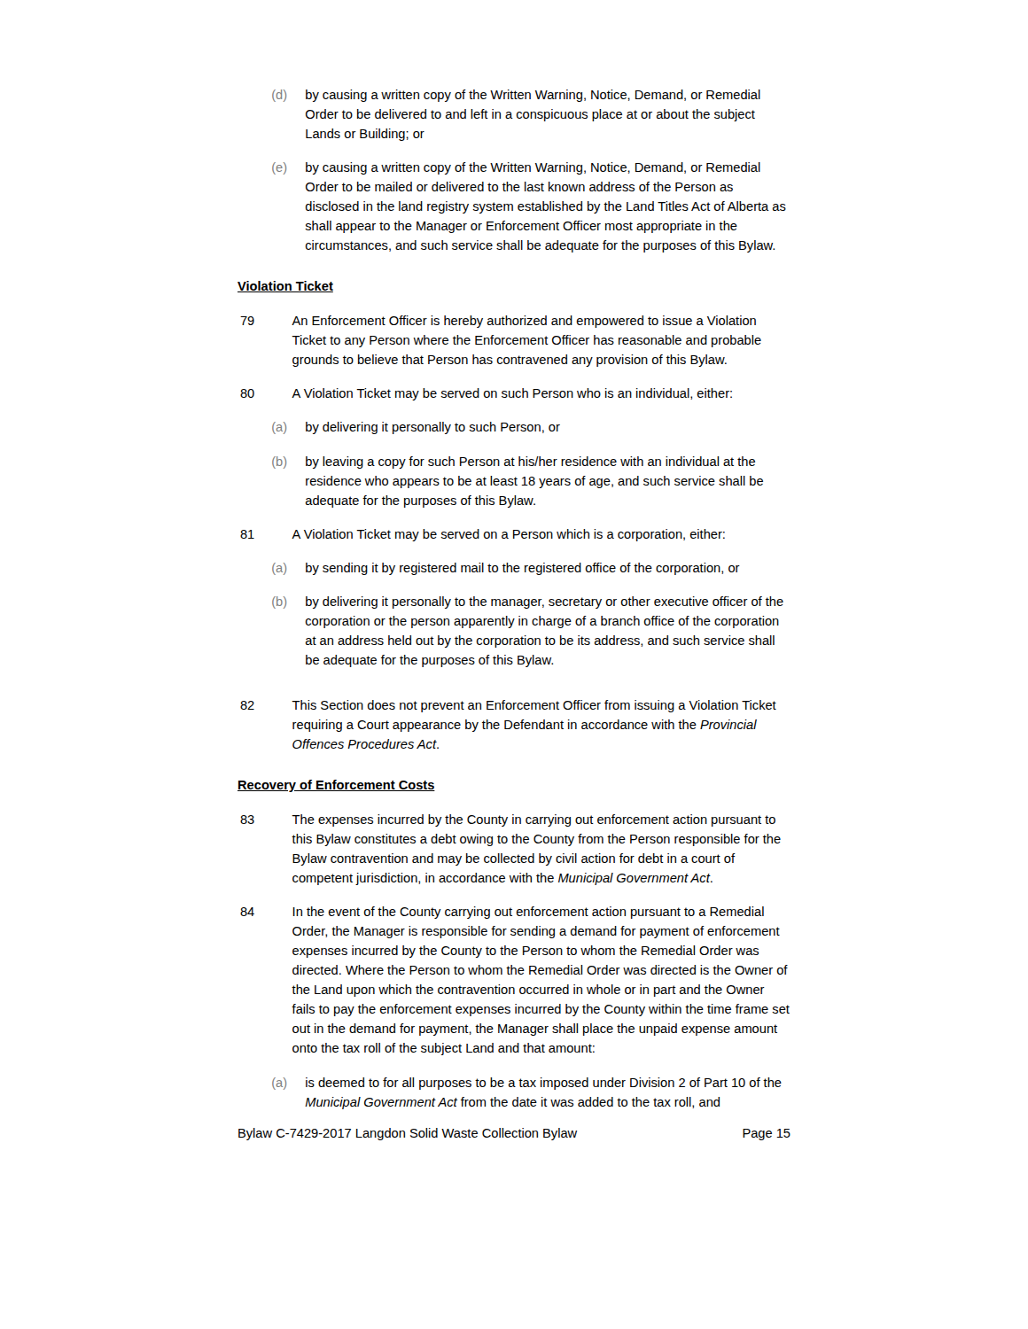(d)
by causing a written copy of the Written Warning, Notice, Demand, or Remedial Order to be delivered to and left in a conspicuous place at or about the subject Lands or Building; or
(e)
by causing a written copy of the Written Warning, Notice, Demand, or Remedial Order to be mailed or delivered to the last known address of the Person as disclosed in the land registry system established by the Land Titles Act of Alberta as shall appear to the Manager or Enforcement Officer most appropriate in the circumstances, and such service shall be adequate for the purposes of this Bylaw.
Violation Ticket
79
An Enforcement Officer is hereby authorized and empowered to issue a Violation Ticket to any Person where the Enforcement Officer has reasonable and probable grounds to believe that Person has contravened any provision of this Bylaw.
80
A Violation Ticket may be served on such Person who is an individual, either:
(a)
by delivering it personally to such Person, or
(b)
by leaving a copy for such Person at his/her residence with an individual at the residence who appears to be at least 18 years of age, and such service shall be adequate for the purposes of this Bylaw.
81
A Violation Ticket may be served on a Person which is a corporation, either:
(a)
by sending it by registered mail to the registered office of the corporation, or
(b)
by delivering it personally to the manager, secretary or other executive officer of the corporation or the person apparently in charge of a branch office of the corporation at an address held out by the corporation to be its address, and such service shall be adequate for the purposes of this Bylaw.
82
This Section does not prevent an Enforcement Officer from issuing a Violation Ticket requiring a Court appearance by the Defendant in accordance with the Provincial Offences Procedures Act.
Recovery of Enforcement Costs
83
The expenses incurred by the County in carrying out enforcement action pursuant to this Bylaw constitutes a debt owing to the County from the Person responsible for the Bylaw contravention and may be collected by civil action for debt in a court of competent jurisdiction, in accordance with the Municipal Government Act.
84
In the event of the County carrying out enforcement action pursuant to a Remedial Order, the Manager is responsible for sending a demand for payment of enforcement expenses incurred by the County to the Person to whom the Remedial Order was directed. Where the Person to whom the Remedial Order was directed is the Owner of the Land upon which the contravention occurred in whole or in part and the Owner fails to pay the enforcement expenses incurred by the County within the time frame set out in the demand for payment, the Manager shall place the unpaid expense amount onto the tax roll of the subject Land and that amount:
(a)
is deemed to for all purposes to be a tax imposed under Division 2 of Part 10 of the Municipal Government Act from the date it was added to the tax roll, and
Bylaw C-7429-2017 Langdon Solid Waste Collection Bylaw
Page 15